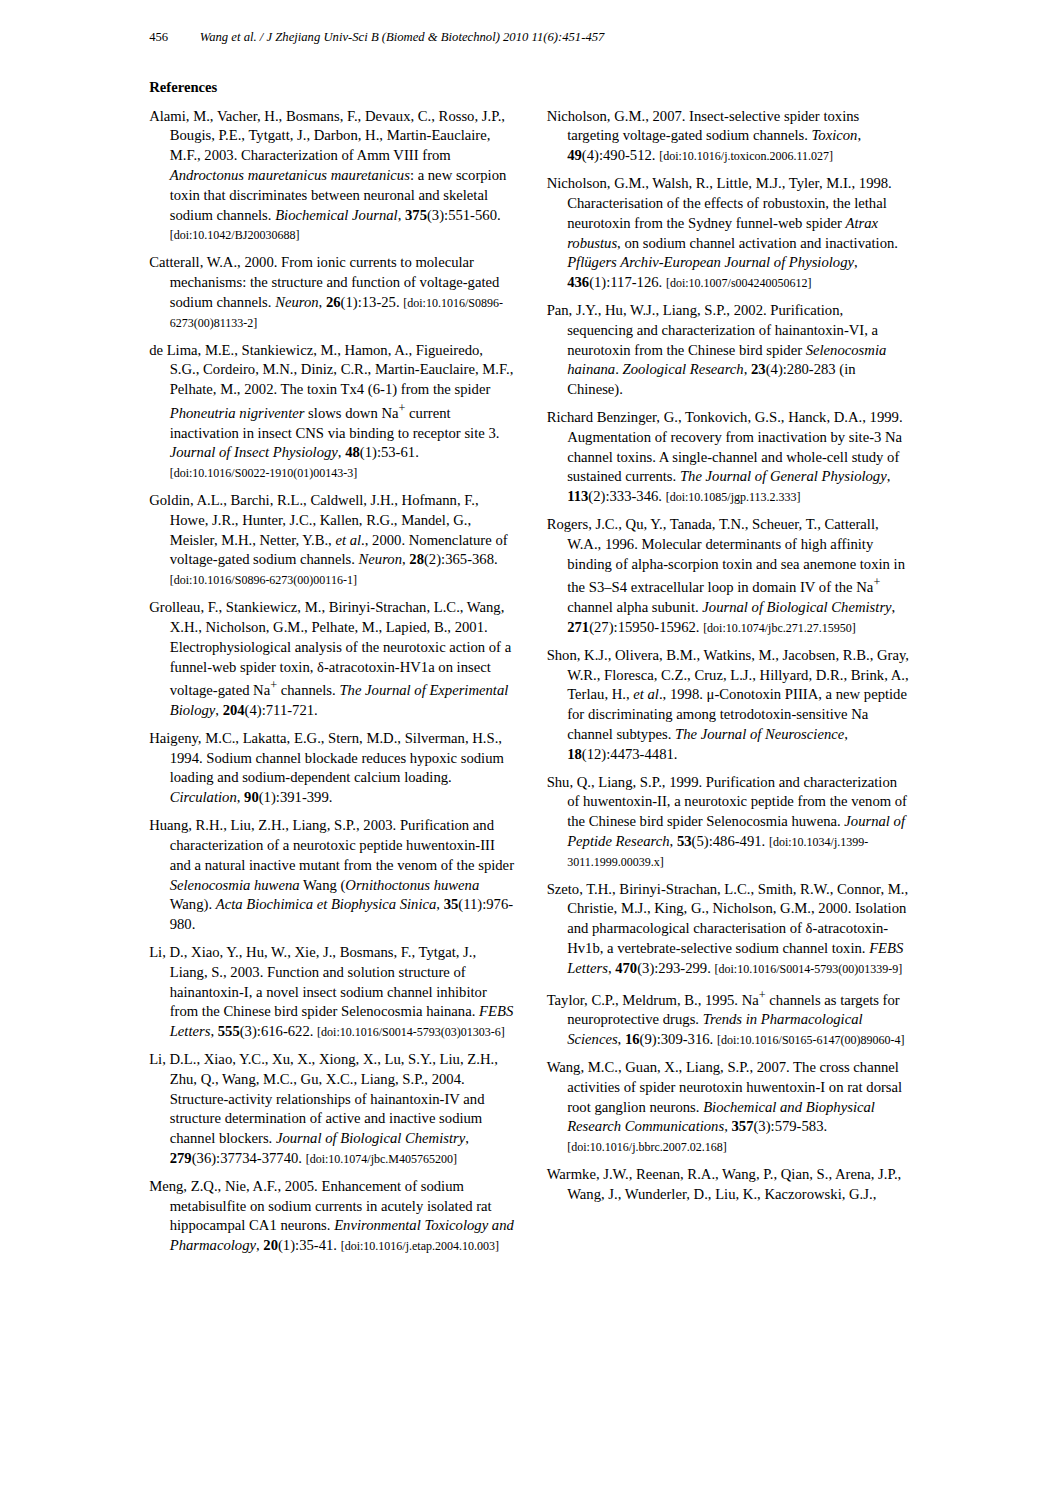456 Wang et al. / J Zhejiang Univ-Sci B (Biomed & Biotechnol) 2010 11(6):451-457
References
Alami, M., Vacher, H., Bosmans, F., Devaux, C., Rosso, J.P., Bougis, P.E., Tytgatt, J., Darbon, H., Martin-Eauclaire, M.F., 2003. Characterization of Amm VIII from Androctonus mauretanicus mauretanicus: a new scorpion toxin that discriminates between neuronal and skeletal sodium channels. Biochemical Journal, 375(3):551-560. [doi:10.1042/BJ20030688]
Catterall, W.A., 2000. From ionic currents to molecular mechanisms: the structure and function of voltage-gated sodium channels. Neuron, 26(1):13-25. [doi:10.1016/S0896-6273(00)81133-2]
de Lima, M.E., Stankiewicz, M., Hamon, A., Figueiredo, S.G., Cordeiro, M.N., Diniz, C.R., Martin-Eauclaire, M.F., Pelhate, M., 2002. The toxin Tx4 (6-1) from the spider Phoneutria nigriventer slows down Na+ current inactivation in insect CNS via binding to receptor site 3. Journal of Insect Physiology, 48(1):53-61. [doi:10.1016/S0022-1910(01)00143-3]
Goldin, A.L., Barchi, R.L., Caldwell, J.H., Hofmann, F., Howe, J.R., Hunter, J.C., Kallen, R.G., Mandel, G., Meisler, M.H., Netter, Y.B., et al., 2000. Nomenclature of voltage-gated sodium channels. Neuron, 28(2):365-368. [doi:10.1016/S0896-6273(00)00116-1]
Grolleau, F., Stankiewicz, M., Birinyi-Strachan, L.C., Wang, X.H., Nicholson, G.M., Pelhate, M., Lapied, B., 2001. Electrophysiological analysis of the neurotoxic action of a funnel-web spider toxin, δ-atracotoxin-HV1a on insect voltage-gated Na+ channels. The Journal of Experimental Biology, 204(4):711-721.
Haigeny, M.C., Lakatta, E.G., Stern, M.D., Silverman, H.S., 1994. Sodium channel blockade reduces hypoxic sodium loading and sodium-dependent calcium loading. Circulation, 90(1):391-399.
Huang, R.H., Liu, Z.H., Liang, S.P., 2003. Purification and characterization of a neurotoxic peptide huwentoxin-III and a natural inactive mutant from the venom of the spider Selenocosmia huwena Wang (Ornithoctonus huwena Wang). Acta Biochimica et Biophysica Sinica, 35(11):976-980.
Li, D., Xiao, Y., Hu, W., Xie, J., Bosmans, F., Tytgat, J., Liang, S., 2003. Function and solution structure of hainantoxin-I, a novel insect sodium channel inhibitor from the Chinese bird spider Selenocosmia hainana. FEBS Letters, 555(3):616-622. [doi:10.1016/S0014-5793(03)01303-6]
Li, D.L., Xiao, Y.C., Xu, X., Xiong, X., Lu, S.Y., Liu, Z.H., Zhu, Q., Wang, M.C., Gu, X.C., Liang, S.P., 2004. Structure-activity relationships of hainantoxin-IV and structure determination of active and inactive sodium channel blockers. Journal of Biological Chemistry, 279(36):37734-37740. [doi:10.1074/jbc.M405765200]
Meng, Z.Q., Nie, A.F., 2005. Enhancement of sodium metabisulfite on sodium currents in acutely isolated rat hippocampal CA1 neurons. Environmental Toxicology and Pharmacology, 20(1):35-41. [doi:10.1016/j.etap.2004.10.003]
Nicholson, G.M., 2007. Insect-selective spider toxins targeting voltage-gated sodium channels. Toxicon, 49(4):490-512. [doi:10.1016/j.toxicon.2006.11.027]
Nicholson, G.M., Walsh, R., Little, M.J., Tyler, M.I., 1998. Characterisation of the effects of robustoxin, the lethal neurotoxin from the Sydney funnel-web spider Atrax robustus, on sodium channel activation and inactivation. Pflügers Archiv-European Journal of Physiology, 436(1):117-126. [doi:10.1007/s004240050612]
Pan, J.Y., Hu, W.J., Liang, S.P., 2002. Purification, sequencing and characterization of hainantoxin-VI, a neurotoxin from the Chinese bird spider Selenocosmia hainana. Zoological Research, 23(4):280-283 (in Chinese).
Richard Benzinger, G., Tonkovich, G.S., Hanck, D.A., 1999. Augmentation of recovery from inactivation by site-3 Na channel toxins. A single-channel and whole-cell study of sustained currents. The Journal of General Physiology, 113(2):333-346. [doi:10.1085/jgp.113.2.333]
Rogers, J.C., Qu, Y., Tanada, T.N., Scheuer, T., Catterall, W.A., 1996. Molecular determinants of high affinity binding of alpha-scorpion toxin and sea anemone toxin in the S3–S4 extracellular loop in domain IV of the Na+ channel alpha subunit. Journal of Biological Chemistry, 271(27):15950-15962. [doi:10.1074/jbc.271.27.15950]
Shon, K.J., Olivera, B.M., Watkins, M., Jacobsen, R.B., Gray, W.R., Floresca, C.Z., Cruz, L.J., Hillyard, D.R., Brink, A., Terlau, H., et al., 1998. μ-Conotoxin PIIIA, a new peptide for discriminating among tetrodotoxin-sensitive Na channel subtypes. The Journal of Neuroscience, 18(12):4473-4481.
Shu, Q., Liang, S.P., 1999. Purification and characterization of huwentoxin-II, a neurotoxic peptide from the venom of the Chinese bird spider Selenocosmia huwena. Journal of Peptide Research, 53(5):486-491. [doi:10.1034/j.1399-3011.1999.00039.x]
Szeto, T.H., Birinyi-Strachan, L.C., Smith, R.W., Connor, M., Christie, M.J., King, G., Nicholson, G.M., 2000. Isolation and pharmacological characterisation of δ-atracotoxin-Hv1b, a vertebrate-selective sodium channel toxin. FEBS Letters, 470(3):293-299. [doi:10.1016/S0014-5793(00)01339-9]
Taylor, C.P., Meldrum, B., 1995. Na+ channels as targets for neuroprotective drugs. Trends in Pharmacological Sciences, 16(9):309-316. [doi:10.1016/S0165-6147(00)89060-4]
Wang, M.C., Guan, X., Liang, S.P., 2007. The cross channel activities of spider neurotoxin huwentoxin-I on rat dorsal root ganglion neurons. Biochemical and Biophysical Research Communications, 357(3):579-583. [doi:10.1016/j.bbrc.2007.02.168]
Warmke, J.W., Reenan, R.A., Wang, P., Qian, S., Arena, J.P., Wang, J., Wunderler, D., Liu, K., Kaczorowski, G.J.,